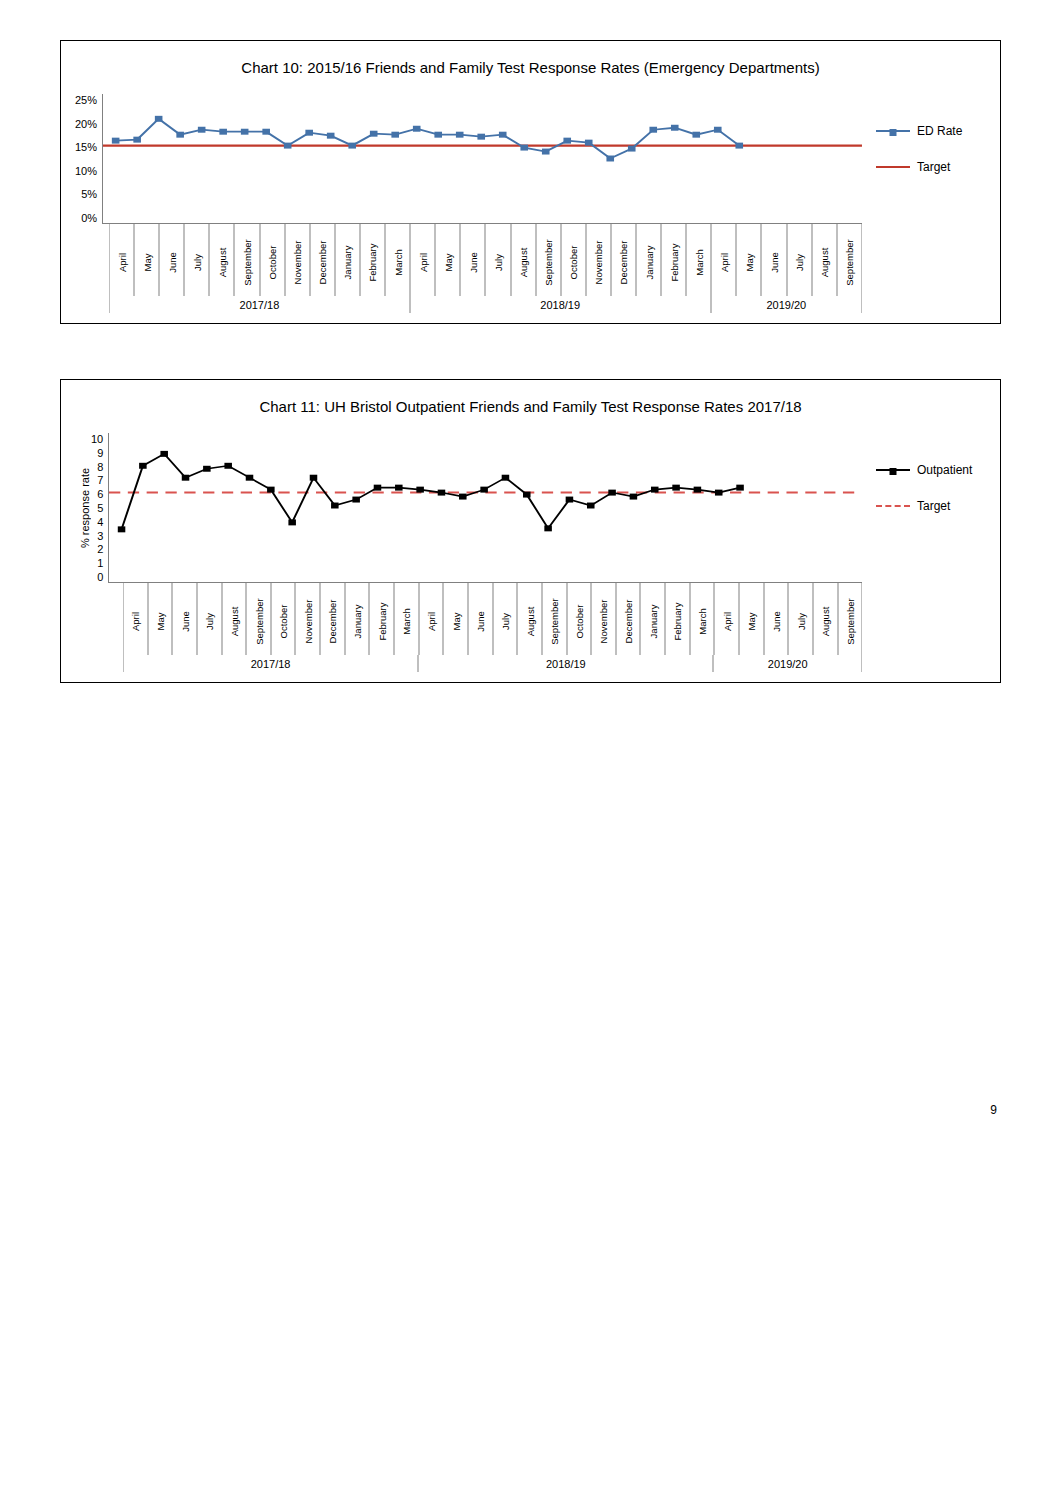Chart 10: 2015/16 Friends and Family Test Response Rates (Emergency Departments)
25%
20%
15%
10%
5%
0%
ED Rate
Target
April
May
June
July
August
September
October
November
December
January
February
March
April
May
June
July
August
September
October
November
December
January
February
March
April
May
June
July
August
September
2017/18
2018/19
2019/20
Chart 11: UH Bristol Outpatient Friends and Family Test Response Rates 2017/18
% response rate
10
9
8
7
6
5
4
3
2
1
0
Outpatient
Target
April
May
June
July
August
September
October
November
December
January
February
March
April
May
June
July
August
September
October
November
December
January
February
March
April
May
June
July
August
September
2017/18
2018/19
2019/20
9